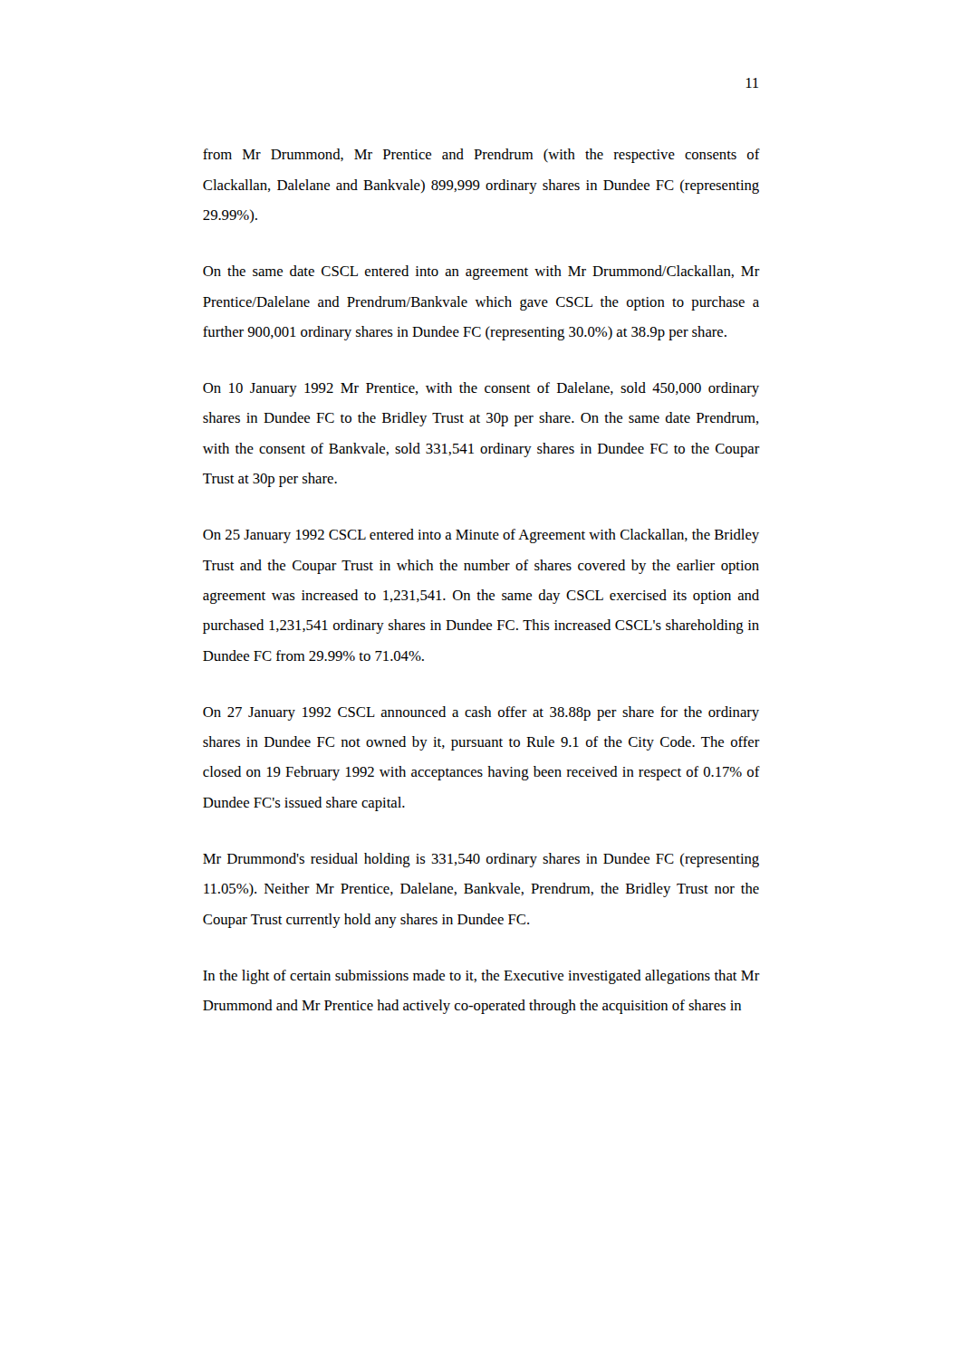11
from Mr Drummond, Mr Prentice and Prendrum (with the respective consents of Clackallan, Dalelane and Bankvale) 899,999 ordinary shares in Dundee FC (representing 29.99%).
On the same date CSCL entered into an agreement with Mr Drummond/Clackallan, Mr Prentice/Dalelane and Prendrum/Bankvale which gave CSCL the option to purchase a further 900,001 ordinary shares in Dundee FC (representing 30.0%) at 38.9p per share.
On 10 January 1992 Mr Prentice, with the consent of Dalelane, sold 450,000 ordinary shares in Dundee FC to the Bridley Trust at 30p per share. On the same date Prendrum, with the consent of Bankvale, sold 331,541 ordinary shares in Dundee FC to the Coupar Trust at 30p per share.
On 25 January 1992 CSCL entered into a Minute of Agreement with Clackallan, the Bridley Trust and the Coupar Trust in which the number of shares covered by the earlier option agreement was increased to 1,231,541. On the same day CSCL exercised its option and purchased 1,231,541 ordinary shares in Dundee FC. This increased CSCL's shareholding in Dundee FC from 29.99% to 71.04%.
On 27 January 1992 CSCL announced a cash offer at 38.88p per share for the ordinary shares in Dundee FC not owned by it, pursuant to Rule 9.1 of the City Code. The offer closed on 19 February 1992 with acceptances having been received in respect of 0.17% of Dundee FC's issued share capital.
Mr Drummond's residual holding is 331,540 ordinary shares in Dundee FC (representing 11.05%). Neither Mr Prentice, Dalelane, Bankvale, Prendrum, the Bridley Trust nor the Coupar Trust currently hold any shares in Dundee FC.
In the light of certain submissions made to it, the Executive investigated allegations that Mr Drummond and Mr Prentice had actively co-operated through the acquisition of shares in